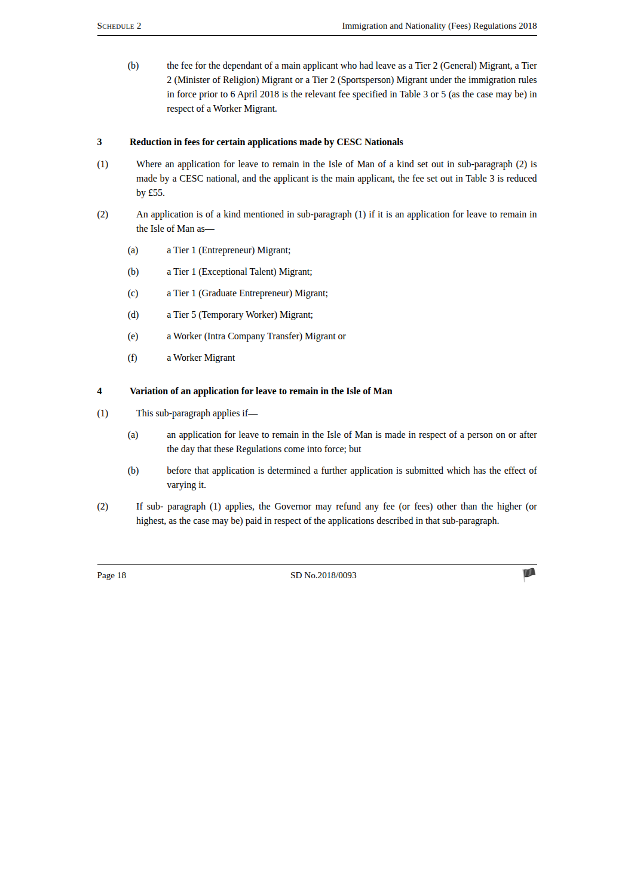Schedule 2
Immigration and Nationality (Fees) Regulations 2018
(b)
the fee for the dependant of a main applicant who had leave as a Tier 2 (General) Migrant, a Tier 2 (Minister of Religion) Migrant or a Tier 2 (Sportsperson) Migrant under the immigration rules in force prior to 6 April 2018 is the relevant fee specified in Table 3 or 5 (as the case may be) in respect of a Worker Migrant.
3 Reduction in fees for certain applications made by CESC Nationals
(1)
Where an application for leave to remain in the Isle of Man of a kind set out in sub-paragraph (2) is made by a CESC national, and the applicant is the main applicant, the fee set out in Table 3 is reduced by £55.
(2)
An application is of a kind mentioned in sub-paragraph (1) if it is an application for leave to remain in the Isle of Man as—
(a)
a Tier 1 (Entrepreneur) Migrant;
(b)
a Tier 1 (Exceptional Talent) Migrant;
(c)
a Tier 1 (Graduate Entrepreneur) Migrant;
(d)
a Tier 5 (Temporary Worker) Migrant;
(e)
a Worker (Intra Company Transfer) Migrant or
(f)
a Worker Migrant
4 Variation of an application for leave to remain in the Isle of Man
(1)
This sub-paragraph applies if—
(a)
an application for leave to remain in the Isle of Man is made in respect of a person on or after the day that these Regulations come into force; but
(b)
before that application is determined a further application is submitted which has the effect of varying it.
(2)
If sub- paragraph (1) applies, the Governor may refund any fee (or fees) other than the higher (or highest, as the case may be) paid in respect of the applications described in that sub-paragraph.
Page 18
SD No.2018/0093
🏴